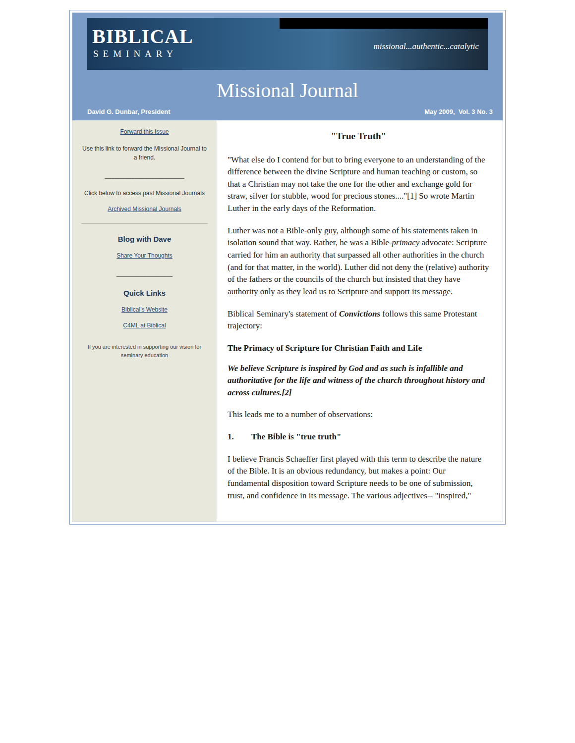BIBLICAL
SEMINARY
missional...authentic...catalytic
Missional Journal
David G. Dunbar, President May 2009, Vol. 3 No. 3
| Forward this Issue Use this link to forward the Missional Journal to a friend. ________________________ Click below to access past Missional Journals Archived Missional Journals Blog with Dave Share Your Thoughts _________________ Quick Links Biblical's Website C4ML at Biblical If you are interested in supporting our vision for seminary education | "True Truth" "What else do I contend for but to bring everyone to an understanding of the difference between the divine Scripture and human teaching or custom, so that a Christian may not take the one for the other and exchange gold for straw, silver for stubble, wood for precious stones...."[1] So wrote Martin Luther in the early days of the Reformation. Luther was not a Bible-only guy, although some of his statements taken in isolation sound that way. Rather, he was a Bible- primacy advocate: Scripture carried for him an authority that surpassed all other authorities in the church (and for that matter, in the world). Luther did not deny the (relative) authority of the fathers or the councils of the church but insisted that they have authority only as they lead us to Scripture and support its message. Biblical Seminary's statement of Convictions follows this same Protestant trajectory: The Primacy of Scripture for Christian Faith and Life We believe Scripture is inspired by God and as such is infallible and authoritative for the life and witness of the church throughout history and across cultures.[2] This leads me to a number of observations: 1. The Bible is "true truth" I believe Francis Schaeffer first played with this term to describe the nature of the Bible. It is an obvious redundancy, but makes a point: Our fundamental disposition toward Scripture needs to be one of submission, trust, and confidence in its message. The various adjectives-- "inspired," |